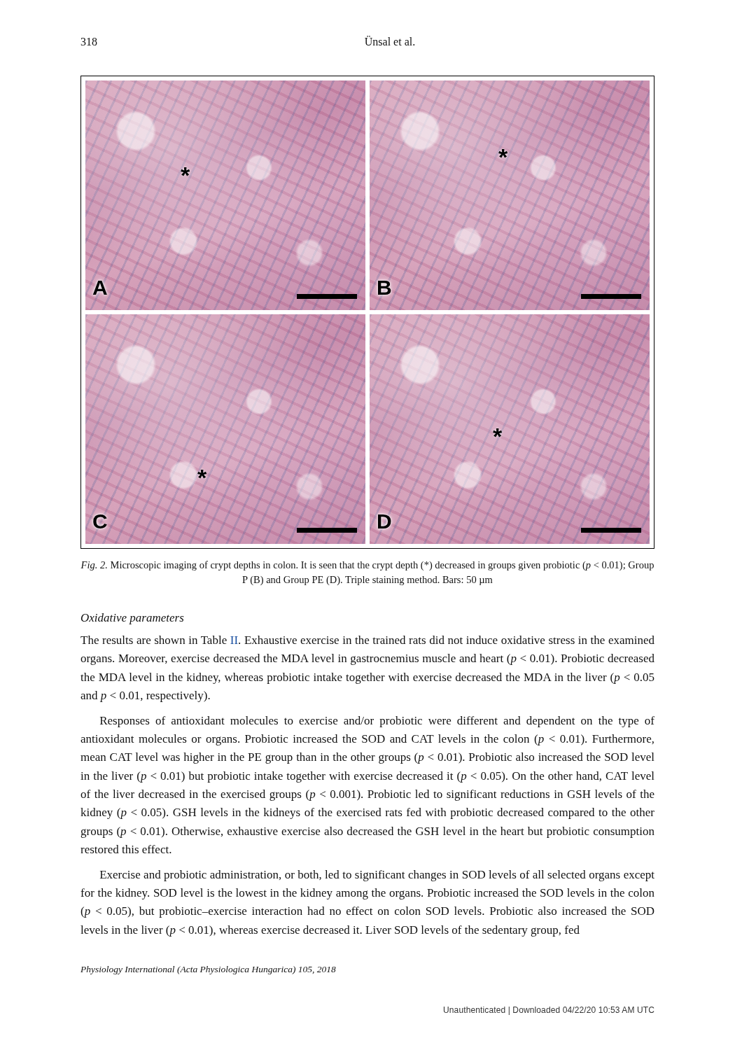318 Ünsal et al.
* A
* B
* C
* D
Fig. 2. Microscopic imaging of crypt depths in colon. It is seen that the crypt depth (*) decreased in groups given probiotic (p < 0.01); Group P (B) and Group PE (D). Triple staining method. Bars: 50 µm
Oxidative parameters
The results are shown in Table II. Exhaustive exercise in the trained rats did not induce oxidative stress in the examined organs. Moreover, exercise decreased the MDA level in gastrocnemius muscle and heart (p < 0.01). Probiotic decreased the MDA level in the kidney, whereas probiotic intake together with exercise decreased the MDA in the liver (p < 0.05 and p < 0.01, respectively).
Responses of antioxidant molecules to exercise and/or probiotic were different and dependent on the type of antioxidant molecules or organs. Probiotic increased the SOD and CAT levels in the colon (p < 0.01). Furthermore, mean CAT level was higher in the PE group than in the other groups (p < 0.01). Probiotic also increased the SOD level in the liver (p < 0.01) but probiotic intake together with exercise decreased it (p < 0.05). On the other hand, CAT level of the liver decreased in the exercised groups (p < 0.001). Probiotic led to significant reductions in GSH levels of the kidney (p < 0.05). GSH levels in the kidneys of the exercised rats fed with probiotic decreased compared to the other groups (p < 0.01). Otherwise, exhaustive exercise also decreased the GSH level in the heart but probiotic consumption restored this effect.
Exercise and probiotic administration, or both, led to significant changes in SOD levels of all selected organs except for the kidney. SOD level is the lowest in the kidney among the organs. Probiotic increased the SOD levels in the colon (p < 0.05), but probiotic–exercise interaction had no effect on colon SOD levels. Probiotic also increased the SOD levels in the liver (p < 0.01), whereas exercise decreased it. Liver SOD levels of the sedentary group, fed
Physiology International (Acta Physiologica Hungarica) 105, 2018
Unauthenticated | Downloaded 04/22/20 10:53 AM UTC